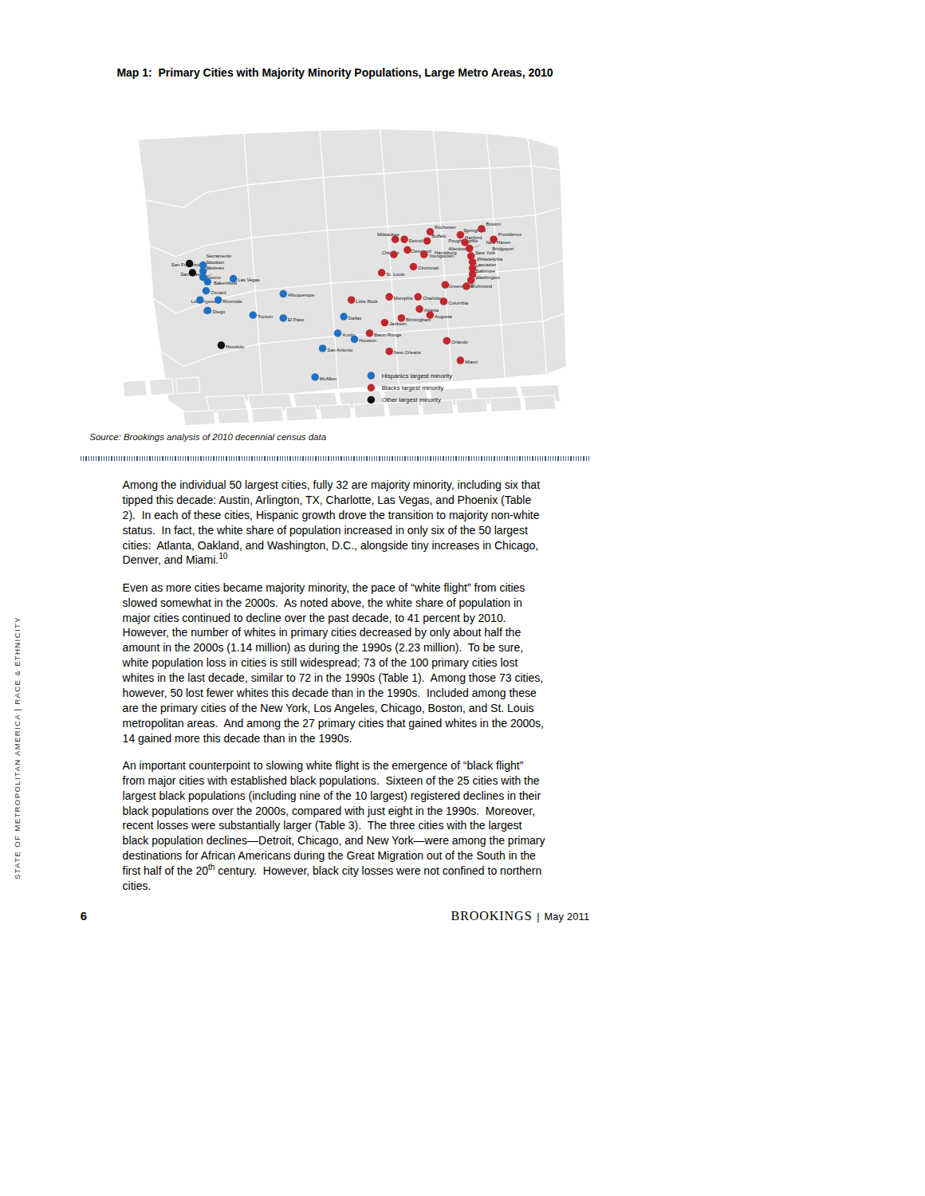STATE OF METROPOLITAN AMERICA | RACE & ETHNICITY
Map 1: Primary Cities with Majority Minority Populations, Large Metro Areas, 2010
Rochester Buffalo Springfield Boston Hartford Providence Poughkeepsie New Haven Allentown Bridgeport Harrisburg New York Philadelphia Lancaster Baltimore Washington Richmond Detroit Milwaukee Chicago Cleveland Youngstown Cincinnati St. Louis Greensboro Charlotte Columbia Atlanta Augusta Memphis Little Rock Birmingham Jackson Baton Rouge New Orleans Orlando Miami Sacramento Stockton Modesto San Francisco San Jose Fresno Bakersfield Las Vegas Oxnard Los Angeles Riverside San Diego Albuquerque Tucson El Paso Dallas Austin Houston San Antonio McAllen Honolulu Hispanics largest minority Blacks largest minority Other largest minority
Source: Brookings analysis of 2010 decennial census data
Among the individual 50 largest cities, fully 32 are majority minority, including six that tipped this decade: Austin, Arlington, TX, Charlotte, Las Vegas, and Phoenix (Table 2). In each of these cities, Hispanic growth drove the transition to majority non-white status. In fact, the white share of population increased in only six of the 50 largest cities: Atlanta, Oakland, and Washington, D.C., alongside tiny increases in Chicago, Denver, and Miami.10
Even as more cities became majority minority, the pace of “white flight” from cities slowed somewhat in the 2000s. As noted above, the white share of population in major cities continued to decline over the past decade, to 41 percent by 2010. However, the number of whites in primary cities decreased by only about half the amount in the 2000s (1.14 million) as during the 1990s (2.23 million). To be sure, white population loss in cities is still widespread; 73 of the 100 primary cities lost whites in the last decade, similar to 72 in the 1990s (Table 1). Among those 73 cities, however, 50 lost fewer whites this decade than in the 1990s. Included among these are the primary cities of the New York, Los Angeles, Chicago, Boston, and St. Louis metropolitan areas. And among the 27 primary cities that gained whites in the 2000s, 14 gained more this decade than in the 1990s.
An important counterpoint to slowing white flight is the emergence of “black flight” from major cities with established black populations. Sixteen of the 25 cities with the largest black populations (including nine of the 10 largest) registered declines in their black populations over the 2000s, compared with just eight in the 1990s. Moreover, recent losses were substantially larger (Table 3). The three cities with the largest black population declines—Detroit, Chicago, and New York—were among the primary destinations for African Americans during the Great Migration out of the South in the first half of the 20th century. However, black city losses were not confined to northern cities.
6
BROOKINGS|May 2011